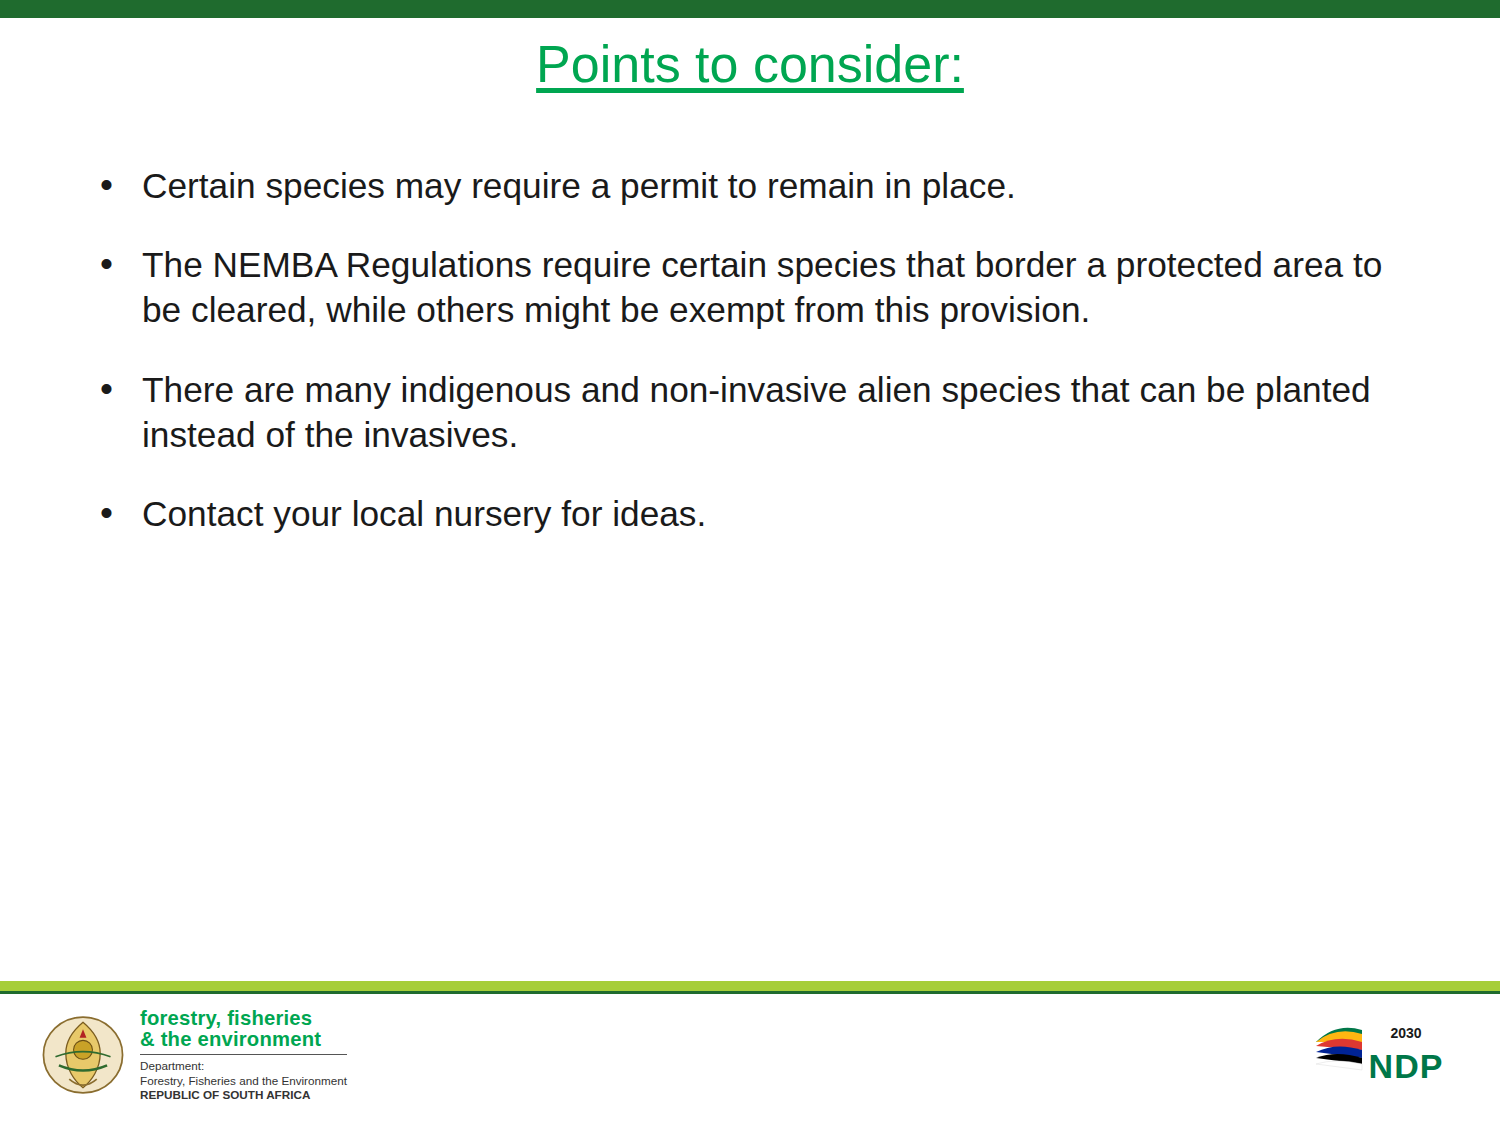Points to consider:
Certain species may require a permit to remain in place.
The NEMBA Regulations require certain species that border a protected area to be cleared, while others might be exempt from this provision.
There are many indigenous and non-invasive alien species that can be planted instead of the invasives.
Contact your local nursery for ideas.
forestry, fisheries
& the environment
Department:
Forestry, Fisheries and the Environment
REPUBLIC OF SOUTH AFRICA
2030 NDP